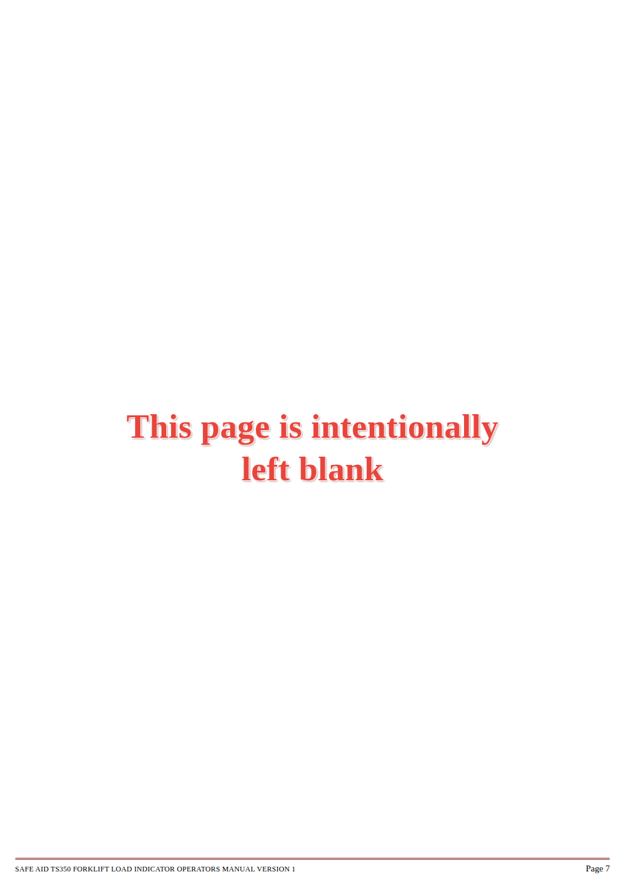This page is intentionally left blank
Safe Aid TS350 Forklift Load Indicator Operators Manual Version 1 Page 7